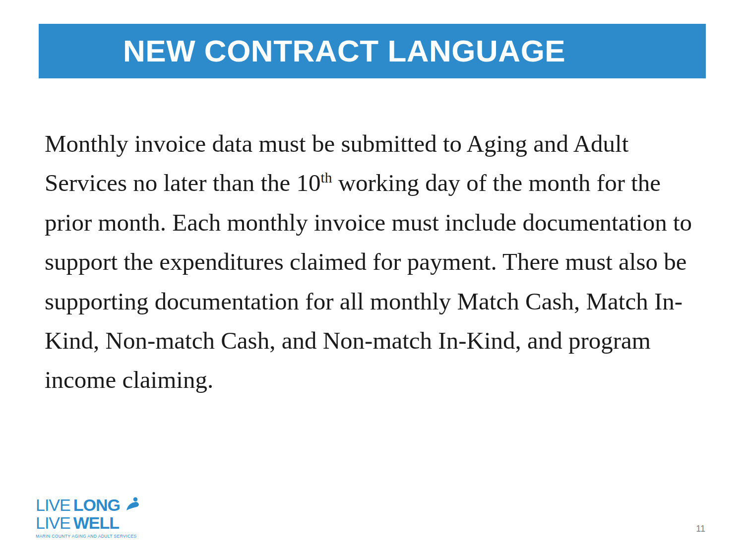NEW CONTRACT LANGUAGE
Monthly invoice data must be submitted to Aging and Adult Services no later than the 10th working day of the month for the prior month. Each monthly invoice must include documentation to support the expenditures claimed for payment. There must also be supporting documentation for all monthly Match Cash, Match In-Kind, Non-match Cash, and Non-match In-Kind, and program income claiming.
LIVE LONG
LIVE WELL
MARIN COUNTY AGING AND ADULT SERVICES
11